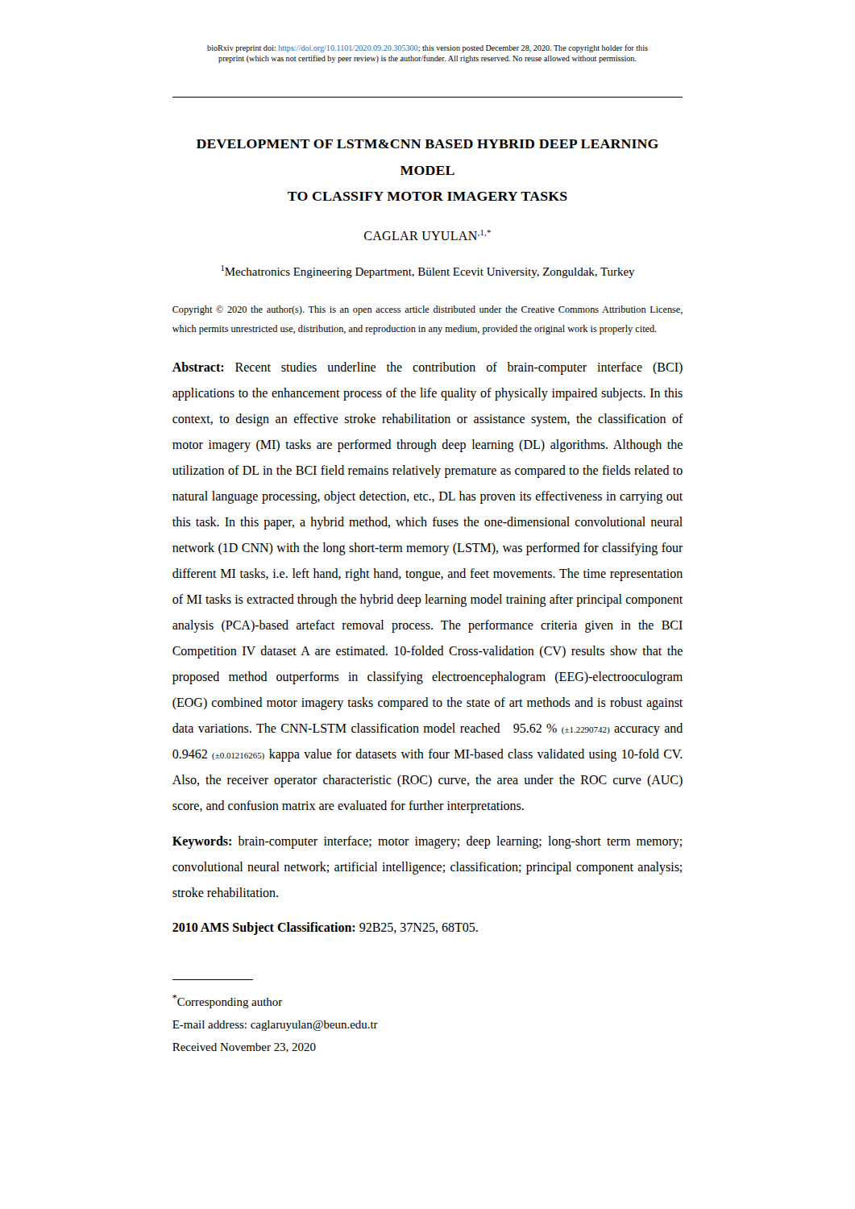bioRxiv preprint doi: https://doi.org/10.1101/2020.09.20.305300; this version posted December 28, 2020. The copyright holder for this
preprint (which was not certified by peer review) is the author/funder. All rights reserved. No reuse allowed without permission.
Development of LSTM&CNN Based Hybrid Deep Learning Model
to Classify Motor Imagery Tasks
CAGLAR UYULAN,1,*
1Mechatronics Engineering Department, Bülent Ecevit University, Zonguldak, Turkey
Copyright © 2020 the author(s). This is an open access article distributed under the Creative Commons Attribution License, which permits unrestricted use, distribution, and reproduction in any medium, provided the original work is properly cited.
Abstract: Recent studies underline the contribution of brain-computer interface (BCI) applications to the enhancement process of the life quality of physically impaired subjects. In this context, to design an effective stroke rehabilitation or assistance system, the classification of motor imagery (MI) tasks are performed through deep learning (DL) algorithms. Although the utilization of DL in the BCI field remains relatively premature as compared to the fields related to natural language processing, object detection, etc., DL has proven its effectiveness in carrying out this task. In this paper, a hybrid method, which fuses the one-dimensional convolutional neural network (1D CNN) with the long short-term memory (LSTM), was performed for classifying four different MI tasks, i.e. left hand, right hand, tongue, and feet movements. The time representation of MI tasks is extracted through the hybrid deep learning model training after principal component analysis (PCA)-based artefact removal process. The performance criteria given in the BCI Competition IV dataset A are estimated. 10-folded Cross-validation (CV) results show that the proposed method outperforms in classifying electroencephalogram (EEG)-electrooculogram (EOG) combined motor imagery tasks compared to the state of art methods and is robust against data variations. The CNN-LSTM classification model reached 95.62 % (±1.2290742) accuracy and 0.9462 (±0.01216265) kappa value for datasets with four MI-based class validated using 10-fold CV. Also, the receiver operator characteristic (ROC) curve, the area under the ROC curve (AUC) score, and confusion matrix are evaluated for further interpretations.
Keywords: brain-computer interface; motor imagery; deep learning; long-short term memory; convolutional neural network; artificial intelligence; classification; principal component analysis; stroke rehabilitation.
2010 AMS Subject Classification: 92B25, 37N25, 68T05.
*Corresponding author
E-mail address: caglaruyulan@beun.edu.tr
Received November 23, 2020